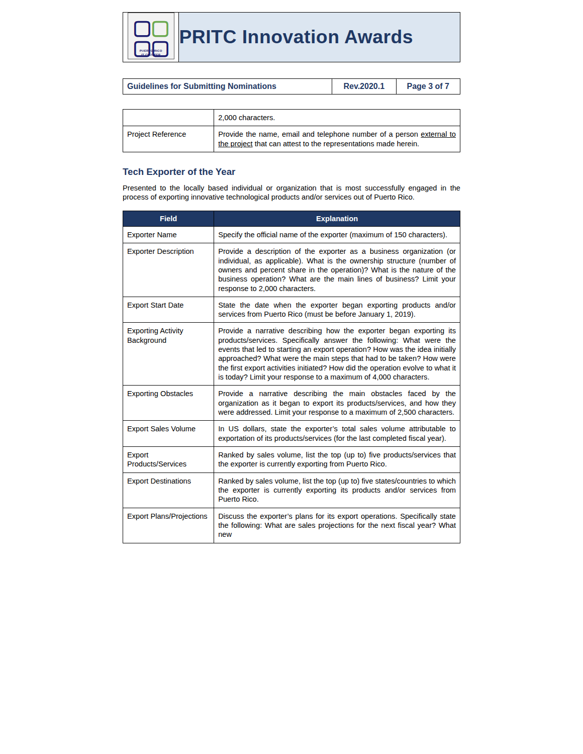| ▢ ▢ ▢▢ PUERTO RICO IT CLUSTER | PRITC Innovation Awards |
| Guidelines for Submitting Nominations | Rev.2020.1 | Page 3 of 7 |
| | 2,000 characters. |
| Project Reference | Provide the name, email and telephone number of a person external to the project that can attest to the representations made herein. |
Tech Exporter of the Year
Presented to the locally based individual or organization that is most successfully engaged in the process of exporting innovative technological products and/or services out of Puerto Rico.
| Field | Explanation |
| --- | --- |
| Exporter Name | Specify the official name of the exporter (maximum of 150 characters). |
| Exporter Description | Provide a description of the exporter as a business organization (or individual, as applicable). What is the ownership structure (number of owners and percent share in the operation)? What is the nature of the business operation? What are the main lines of business? Limit your response to 2,000 characters. |
| Export Start Date | State the date when the exporter began exporting products and/or services from Puerto Rico (must be before January 1, 2019). |
| Exporting Activity Background | Provide a narrative describing how the exporter began exporting its products/services. Specifically answer the following: What were the events that led to starting an export operation? How was the idea initially approached? What were the main steps that had to be taken? How were the first export activities initiated? How did the operation evolve to what it is today? Limit your response to a maximum of 4,000 characters. |
| Exporting Obstacles | Provide a narrative describing the main obstacles faced by the organization as it began to export its products/services, and how they were addressed. Limit your response to a maximum of 2,500 characters. |
| Export Sales Volume | In US dollars, state the exporter’s total sales volume attributable to exportation of its products/services (for the last completed fiscal year). |
| Export Products/Services | Ranked by sales volume, list the top (up to) five products/services that the exporter is currently exporting from Puerto Rico. |
| Export Destinations | Ranked by sales volume, list the top (up to) five states/countries to which the exporter is currently exporting its products and/or services from Puerto Rico. |
| Export Plans/Projections | Discuss the exporter’s plans for its export operations. Specifically state the following: What are sales projections for the next fiscal year? What new |